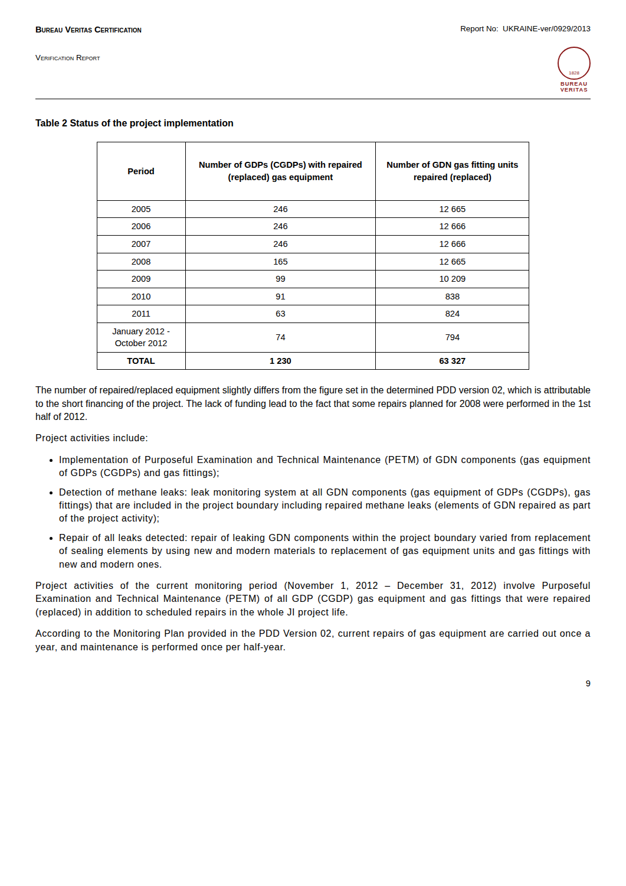Bureau Veritas Certification
Verification Report
Report No: UKRAINE-ver/0929/2013
BUREAU
VERITAS
Table 2 Status of the project implementation
| Period | Number of GDPs (CGDPs) with repaired (replaced) gas equipment | Number of GDN gas fitting units repaired (replaced) |
| --- | --- | --- |
| 2005 | 246 | 12 665 |
| 2006 | 246 | 12 666 |
| 2007 | 246 | 12 666 |
| 2008 | 165 | 12 665 |
| 2009 | 99 | 10 209 |
| 2010 | 91 | 838 |
| 2011 | 63 | 824 |
| January 2012 - October 2012 | 74 | 794 |
| TOTAL | 1 230 | 63 327 |
The number of repaired/replaced equipment slightly differs from the figure set in the determined PDD version 02, which is attributable to the short financing of the project. The lack of funding lead to the fact that some repairs planned for 2008 were performed in the 1st half of 2012.
Project activities include:
Implementation of Purposeful Examination and Technical Maintenance (PETM) of GDN components (gas equipment of GDPs (CGDPs) and gas fittings);
Detection of methane leaks: leak monitoring system at all GDN components (gas equipment of GDPs (CGDPs), gas fittings) that are included in the project boundary including repaired methane leaks (elements of GDN repaired as part of the project activity);
Repair of all leaks detected: repair of leaking GDN components within the project boundary varied from replacement of sealing elements by using new and modern materials to replacement of gas equipment units and gas fittings with new and modern ones.
Project activities of the current monitoring period (November 1, 2012 – December 31, 2012) involve Purposeful Examination and Technical Maintenance (PETM) of all GDP (CGDP) gas equipment and gas fittings that were repaired (replaced) in addition to scheduled repairs in the whole JI project life.
According to the Monitoring Plan provided in the PDD Version 02, current repairs of gas equipment are carried out once a year, and maintenance is performed once per half-year.
9